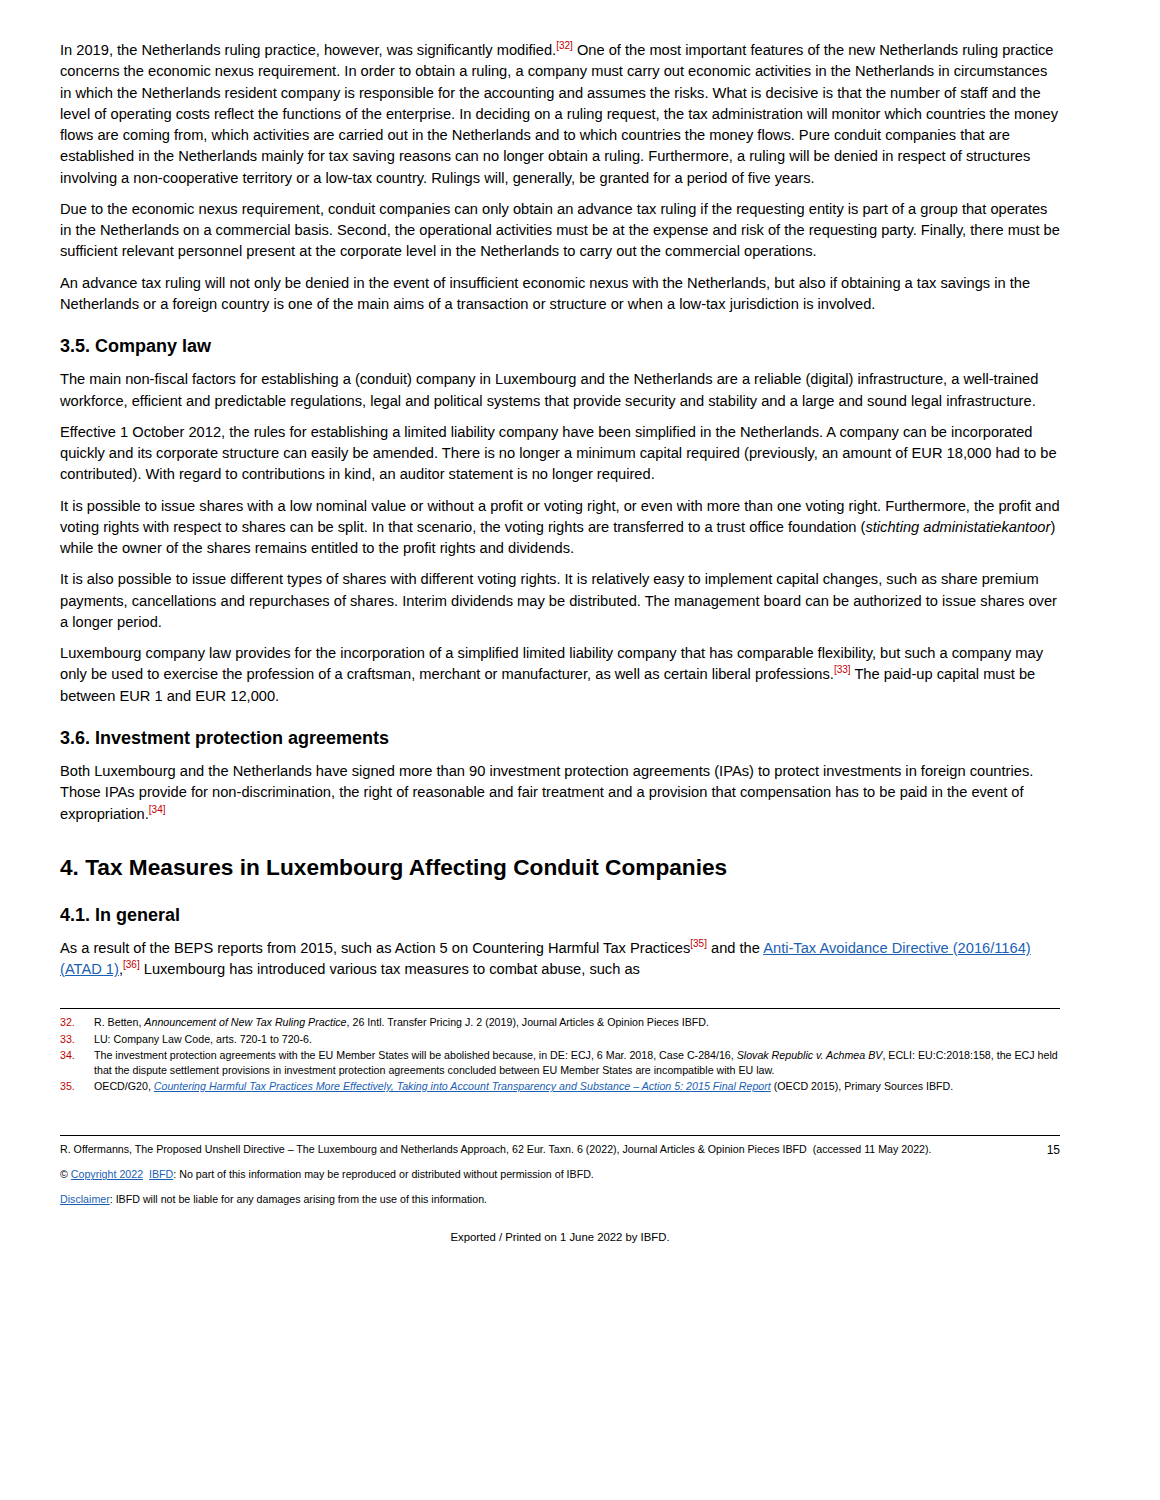In 2019, the Netherlands ruling practice, however, was significantly modified.[32] One of the most important features of the new Netherlands ruling practice concerns the economic nexus requirement. In order to obtain a ruling, a company must carry out economic activities in the Netherlands in circumstances in which the Netherlands resident company is responsible for the accounting and assumes the risks. What is decisive is that the number of staff and the level of operating costs reflect the functions of the enterprise. In deciding on a ruling request, the tax administration will monitor which countries the money flows are coming from, which activities are carried out in the Netherlands and to which countries the money flows. Pure conduit companies that are established in the Netherlands mainly for tax saving reasons can no longer obtain a ruling. Furthermore, a ruling will be denied in respect of structures involving a non-cooperative territory or a low-tax country. Rulings will, generally, be granted for a period of five years.
Due to the economic nexus requirement, conduit companies can only obtain an advance tax ruling if the requesting entity is part of a group that operates in the Netherlands on a commercial basis. Second, the operational activities must be at the expense and risk of the requesting party. Finally, there must be sufficient relevant personnel present at the corporate level in the Netherlands to carry out the commercial operations.
An advance tax ruling will not only be denied in the event of insufficient economic nexus with the Netherlands, but also if obtaining a tax savings in the Netherlands or a foreign country is one of the main aims of a transaction or structure or when a low-tax jurisdiction is involved.
3.5. Company law
The main non-fiscal factors for establishing a (conduit) company in Luxembourg and the Netherlands are a reliable (digital) infrastructure, a well-trained workforce, efficient and predictable regulations, legal and political systems that provide security and stability and a large and sound legal infrastructure.
Effective 1 October 2012, the rules for establishing a limited liability company have been simplified in the Netherlands. A company can be incorporated quickly and its corporate structure can easily be amended. There is no longer a minimum capital required (previously, an amount of EUR 18,000 had to be contributed). With regard to contributions in kind, an auditor statement is no longer required.
It is possible to issue shares with a low nominal value or without a profit or voting right, or even with more than one voting right. Furthermore, the profit and voting rights with respect to shares can be split. In that scenario, the voting rights are transferred to a trust office foundation (stichting administatiekantoor) while the owner of the shares remains entitled to the profit rights and dividends.
It is also possible to issue different types of shares with different voting rights. It is relatively easy to implement capital changes, such as share premium payments, cancellations and repurchases of shares. Interim dividends may be distributed. The management board can be authorized to issue shares over a longer period.
Luxembourg company law provides for the incorporation of a simplified limited liability company that has comparable flexibility, but such a company may only be used to exercise the profession of a craftsman, merchant or manufacturer, as well as certain liberal professions.[33] The paid-up capital must be between EUR 1 and EUR 12,000.
3.6. Investment protection agreements
Both Luxembourg and the Netherlands have signed more than 90 investment protection agreements (IPAs) to protect investments in foreign countries. Those IPAs provide for non-discrimination, the right of reasonable and fair treatment and a provision that compensation has to be paid in the event of expropriation.[34]
4. Tax Measures in Luxembourg Affecting Conduit Companies
4.1. In general
As a result of the BEPS reports from 2015, such as Action 5 on Countering Harmful Tax Practices[35] and the Anti-Tax Avoidance Directive (2016/1164) (ATAD 1),[36] Luxembourg has introduced various tax measures to combat abuse, such as
| 32. | R. Betten, Announcement of New Tax Ruling Practice , 26 Intl. Transfer Pricing J. 2 (2019), Journal Articles & Opinion Pieces IBFD. |
| 33. | LU: Company Law Code, arts. 720-1 to 720-6. |
| 34. | The investment protection agreements with the EU Member States will be abolished because, in DE: ECJ, 6 Mar. 2018, Case C-284/16, Slovak Republic v. Achmea BV , ECLI: EU:C:2018:158, the ECJ held that the dispute settlement provisions in investment protection agreements concluded between EU Member States are incompatible with EU law. |
| 35. | OECD/G20, Countering Harmful Tax Practices More Effectively, Taking into Account Transparency and Substance – Action 5: 2015 Final Report (OECD 2015), Primary Sources IBFD. |
15
R. Offermanns, The Proposed Unshell Directive – The Luxembourg and Netherlands Approach, 62 Eur. Taxn. 6 (2022), Journal Articles & Opinion Pieces IBFD (accessed 11 May 2022).
© Copyright 2022 IBFD: No part of this information may be reproduced or distributed without permission of IBFD.
Disclaimer: IBFD will not be liable for any damages arising from the use of this information.
Exported / Printed on 1 June 2022 by IBFD.